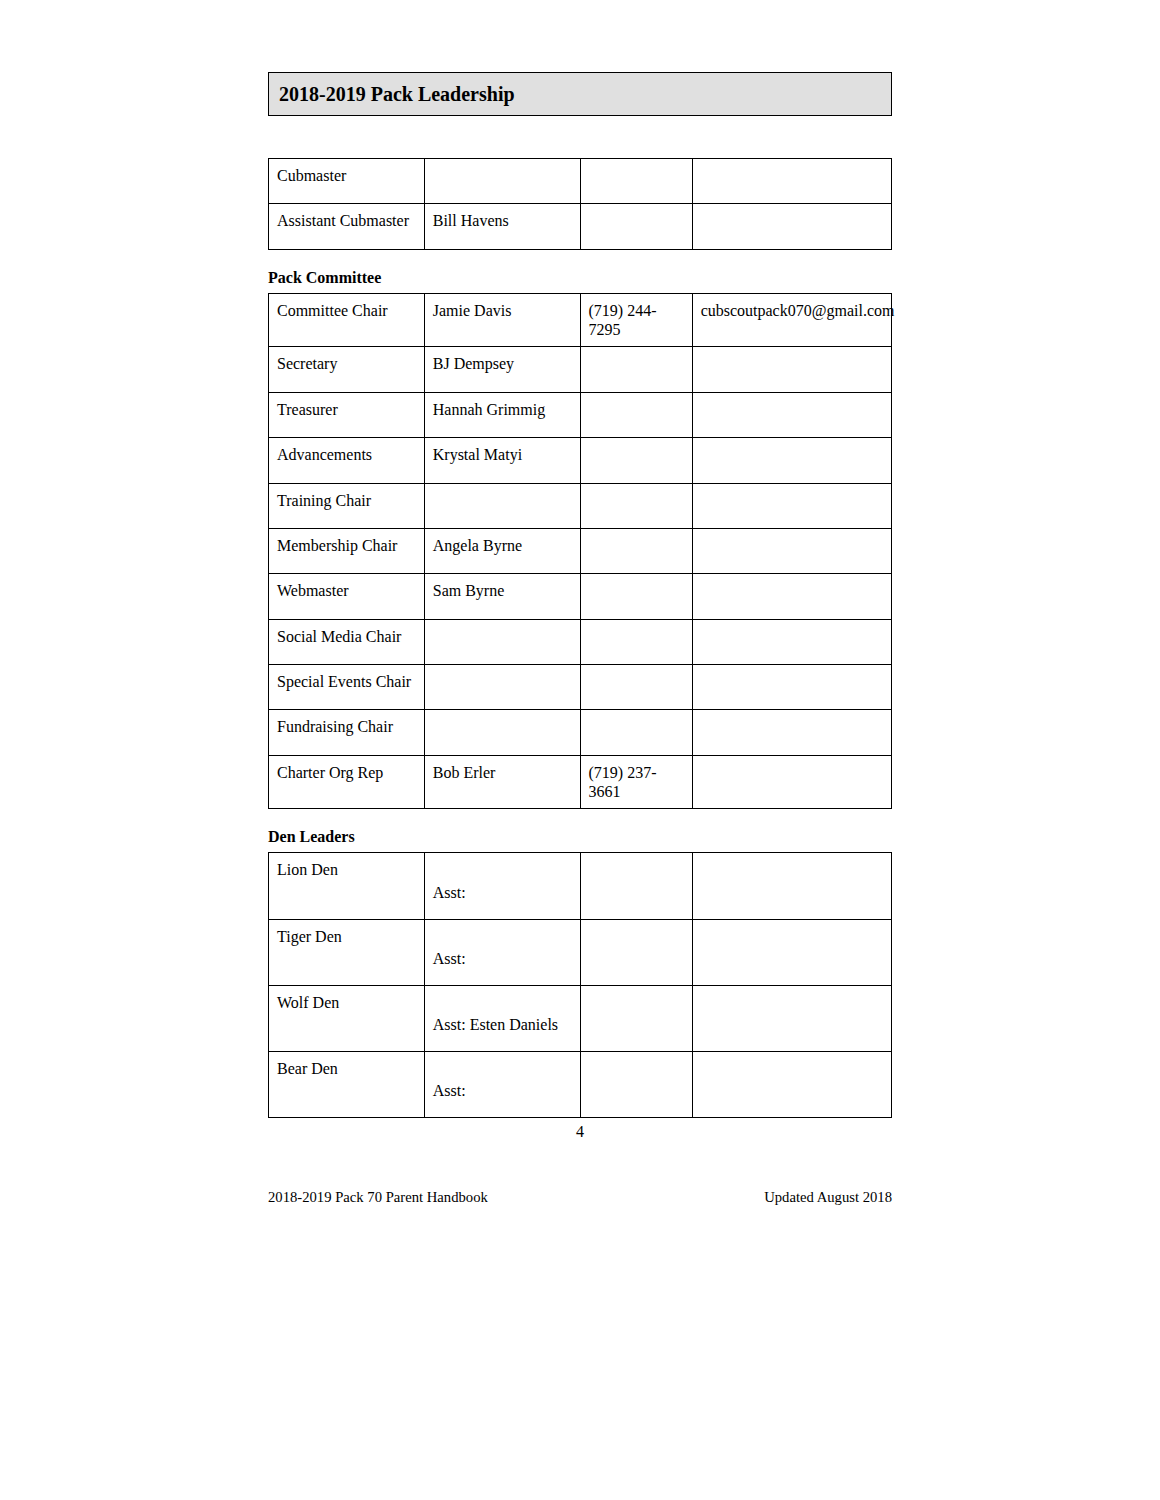2018-2019 Pack Leadership
| Cubmaster | | | |
| Assistant Cubmaster | Bill Havens | | |
Pack Committee
| Committee Chair | Jamie Davis | (719) 244-7295 | cubscoutpack070@gmail.com |
| Secretary | BJ Dempsey | | |
| Treasurer | Hannah Grimmig | | |
| Advancements | Krystal Matyi | | |
| Training Chair | | | |
| Membership Chair | Angela Byrne | | |
| Webmaster | Sam Byrne | | |
| Social Media Chair | | | |
| Special Events Chair | | | |
| Fundraising Chair | | | |
| Charter Org Rep | Bob Erler | (719) 237-3661 | |
Den Leaders
| Lion Den | Asst: | | |
| Tiger Den | Asst: | | |
| Wolf Den | Asst: Esten Daniels | | |
| Bear Den | Asst: | | |
4
2018-2019 Pack 70 Parent Handbook Updated August 2018